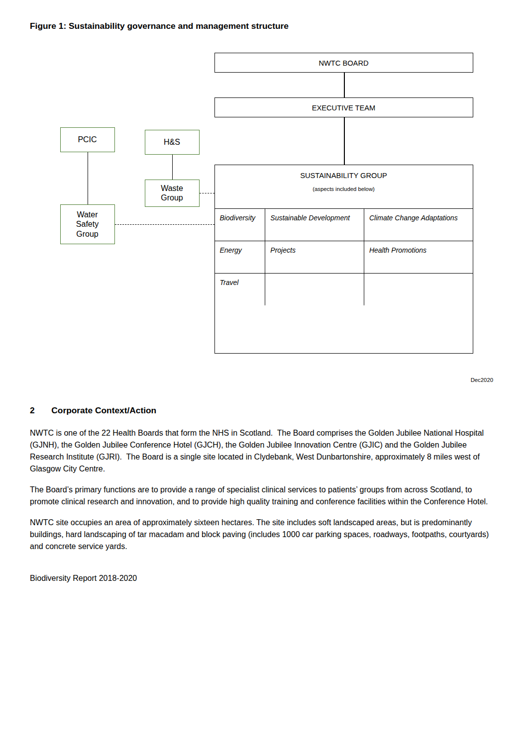Figure 1: Sustainability governance and management structure
NWTC BOARD
EXECUTIVE TEAM
PCIC
H&S
Waste Group
Water Safety Group
SUSTAINABILITY GROUP
(aspects included below)
| Biodiversity | Sustainable Development | Climate Change Adaptations |
| Energy | Projects | Health Promotions |
| Travel | | |
Dec2020
2 Corporate Context/Action
NWTC is one of the 22 Health Boards that form the NHS in Scotland. The Board comprises the Golden Jubilee National Hospital (GJNH), the Golden Jubilee Conference Hotel (GJCH), the Golden Jubilee Innovation Centre (GJIC) and the Golden Jubilee Research Institute (GJRI). The Board is a single site located in Clydebank, West Dunbartonshire, approximately 8 miles west of Glasgow City Centre.
The Board’s primary functions are to provide a range of specialist clinical services to patients’ groups from across Scotland, to promote clinical research and innovation, and to provide high quality training and conference facilities within the Conference Hotel.
NWTC site occupies an area of approximately sixteen hectares. The site includes soft landscaped areas, but is predominantly buildings, hard landscaping of tar macadam and block paving (includes 1000 car parking spaces, roadways, footpaths, courtyards) and concrete service yards.
Biodiversity Report 2018-2020